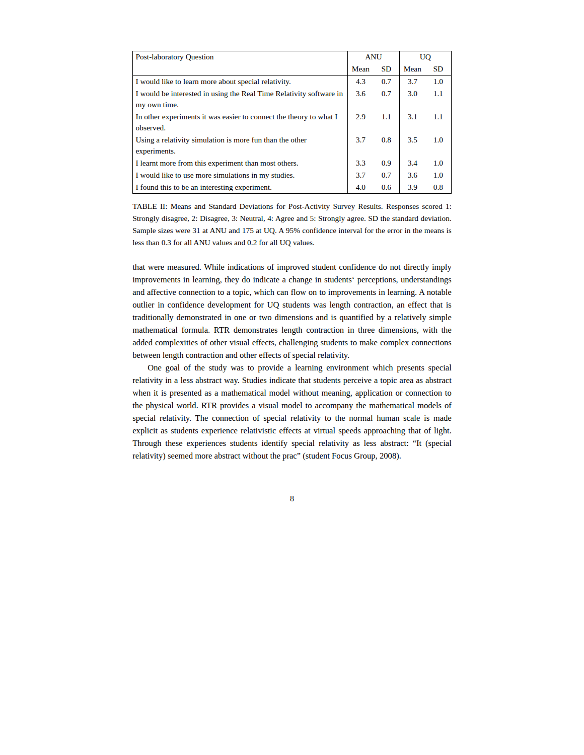| Post-laboratory Question | ANU | UQ |
| --- | --- | --- |
| | Mean | SD | Mean | SD |
| I would like to learn more about special relativity. | 4.3 | 0.7 | 3.7 | 1.0 |
| I would be interested in using the Real Time Relativity software in my own time. | 3.6 | 0.7 | 3.0 | 1.1 |
| In other experiments it was easier to connect the theory to what I observed. | 2.9 | 1.1 | 3.1 | 1.1 |
| Using a relativity simulation is more fun than the other experiments. | 3.7 | 0.8 | 3.5 | 1.0 |
| I learnt more from this experiment than most others. | 3.3 | 0.9 | 3.4 | 1.0 |
| I would like to use more simulations in my studies. | 3.7 | 0.7 | 3.6 | 1.0 |
| I found this to be an interesting experiment. | 4.0 | 0.6 | 3.9 | 0.8 |
TABLE II: Means and Standard Deviations for Post-Activity Survey Results. Responses scored 1: Strongly disagree, 2: Disagree, 3: Neutral, 4: Agree and 5: Strongly agree. SD the standard deviation. Sample sizes were 31 at ANU and 175 at UQ. A 95% confidence interval for the error in the means is less than 0.3 for all ANU values and 0.2 for all UQ values.
that were measured. While indications of improved student confidence do not directly imply improvements in learning, they do indicate a change in students‘ perceptions, understandings and affective connection to a topic, which can flow on to improvements in learning. A notable outlier in confidence development for UQ students was length contraction, an effect that is traditionally demonstrated in one or two dimensions and is quantified by a relatively simple mathematical formula. RTR demonstrates length contraction in three dimensions, with the added complexities of other visual effects, challenging students to make complex connections between length contraction and other effects of special relativity.
One goal of the study was to provide a learning environment which presents special relativity in a less abstract way. Studies indicate that students perceive a topic area as abstract when it is presented as a mathematical model without meaning, application or connection to the physical world. RTR provides a visual model to accompany the mathematical models of special relativity. The connection of special relativity to the normal human scale is made explicit as students experience relativistic effects at virtual speeds approaching that of light. Through these experiences students identify special relativity as less abstract: “It (special relativity) seemed more abstract without the prac” (student Focus Group, 2008).
8